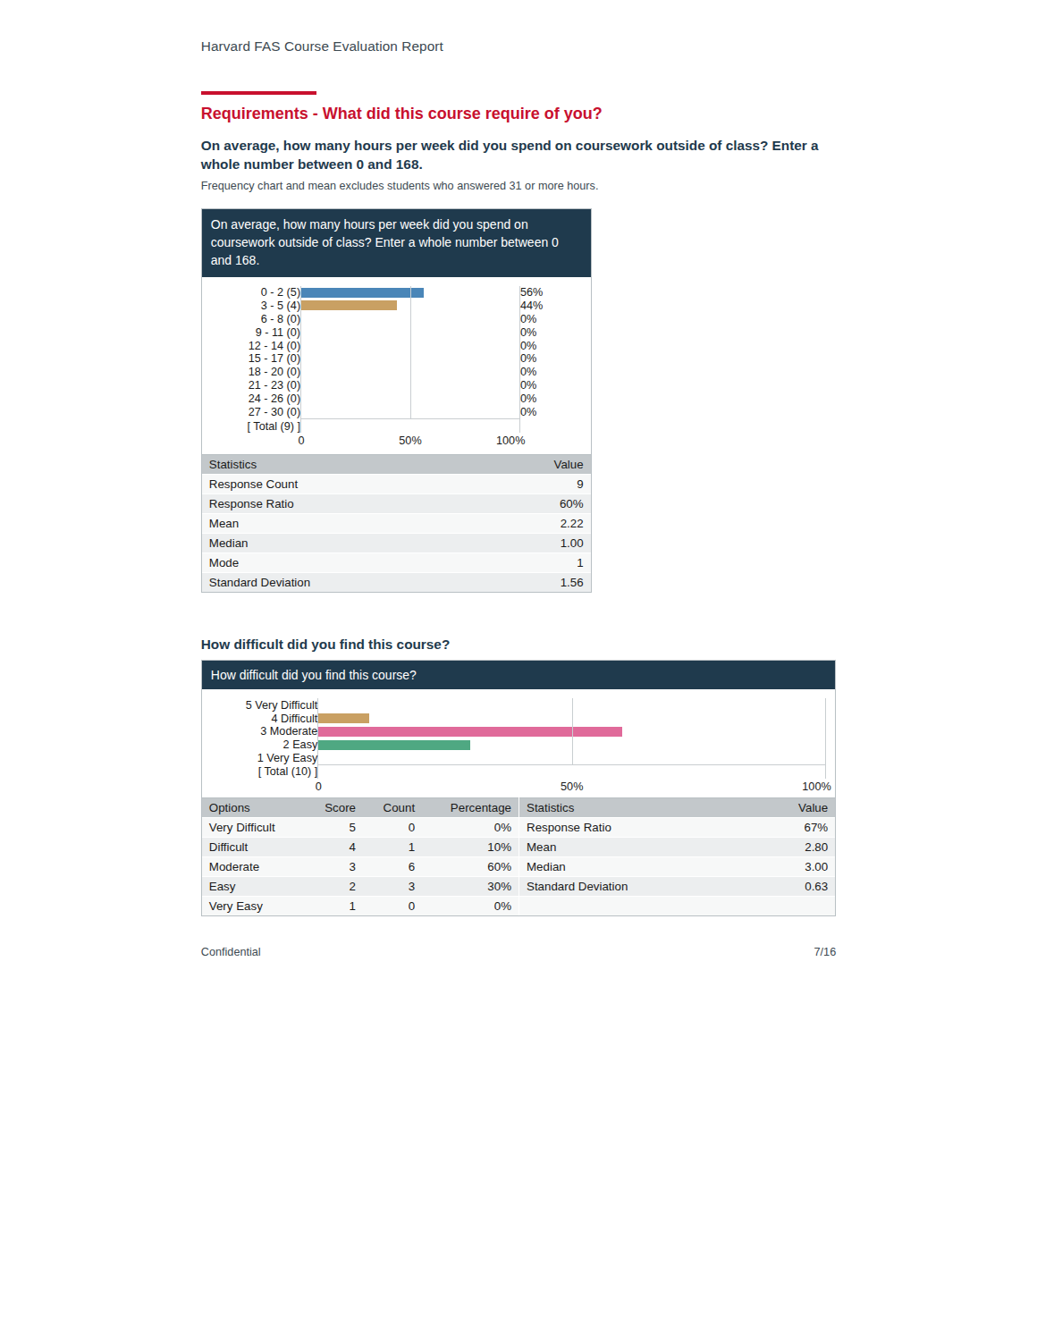Harvard FAS Course Evaluation Report
Requirements - What did this course require of you?
On average, how many hours per week did you spend on coursework outside of class? Enter a whole number between 0 and 168.
Frequency chart and mean excludes students who answered 31 or more hours.
On average, how many hours per week did you spend on coursework outside of class? Enter a whole number between 0 and 168.
| 0 - 2 (5) | | 56% |
| 3 - 5 (4) | | 44% |
| 6 - 8 (0) | | 0% |
| 9 - 11 (0) | | 0% |
| 12 - 14 (0) | | 0% |
| 15 - 17 (0) | | 0% |
| 18 - 20 (0) | | 0% |
| 21 - 23 (0) | | 0% |
| 24 - 26 (0) | | 0% |
| 27 - 30 (0) | | 0% |
| [ Total (9) ] | | |
| | 0 50% 100% | |
| Statistics | Value |
| --- | --- |
| Response Count | 9 |
| Response Ratio | 60% |
| Mean | 2.22 |
| Median | 1.00 |
| Mode | 1 |
| Standard Deviation | 1.56 |
How difficult did you find this course?
How difficult did you find this course?
| 5 Very Difficult | |
| 4 Difficult | |
| 3 Moderate | |
| 2 Easy | |
| 1 Very Easy | |
| [ Total (10) ] | |
| | 0 50% 100% |
| Options | Score | Count | Percentage |
| --- | --- | --- | --- |
| Very Difficult | 5 | 0 | 0% |
| Difficult | 4 | 1 | 10% |
| Moderate | 3 | 6 | 60% |
| Easy | 2 | 3 | 30% |
| Very Easy | 1 | 0 | 0% |
| Statistics | Value |
| --- | --- |
| Response Ratio | 67% |
| Mean | 2.80 |
| Median | 3.00 |
| Standard Deviation | 0.63 |
Confidential
7/16